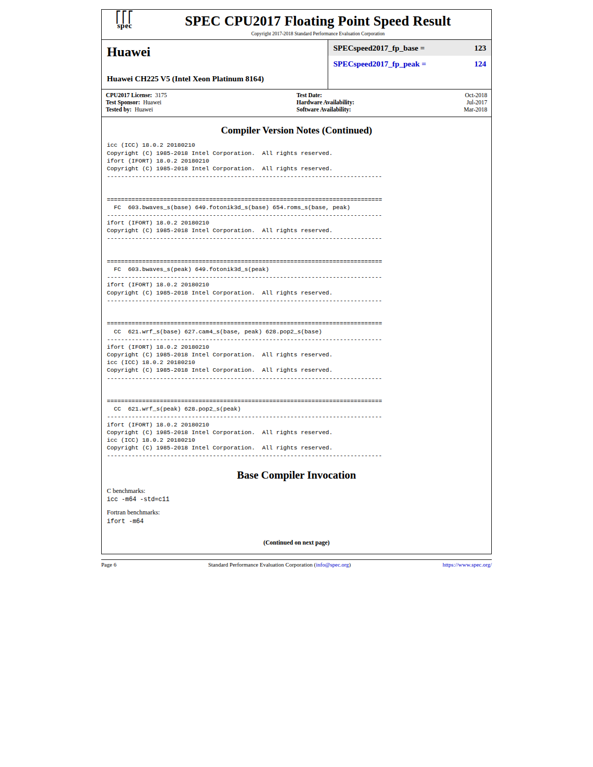⎡⎡⎡
spec
SPEC CPU2017 Floating Point Speed Result
Copyright 2017-2018 Standard Performance Evaluation Corporation
Huawei
Huawei CH225 V5 (Intel Xeon Platinum 8164)
SPECspeed2017_fp_base = 123
SPECspeed2017_fp_peak = 124
CPU2017 License: 3175
Test Sponsor: Huawei
Tested by: Huawei
Test Date: Oct-2018
Hardware Availability: Jul-2017
Software Availability: Mar-2018
Compiler Version Notes (Continued)
icc (ICC) 18.0.2 20180210
Copyright (C) 1985-2018 Intel Corporation.  All rights reserved.
ifort (IFORT) 18.0.2 20180210
Copyright (C) 1985-2018 Intel Corporation.  All rights reserved.
------------------------------------------------------------------------------


==============================================================================
  FC  603.bwaves_s(base) 649.fotonik3d_s(base) 654.roms_s(base, peak)
------------------------------------------------------------------------------
ifort (IFORT) 18.0.2 20180210
Copyright (C) 1985-2018 Intel Corporation.  All rights reserved.
------------------------------------------------------------------------------


==============================================================================
  FC  603.bwaves_s(peak) 649.fotonik3d_s(peak)
------------------------------------------------------------------------------
ifort (IFORT) 18.0.2 20180210
Copyright (C) 1985-2018 Intel Corporation.  All rights reserved.
------------------------------------------------------------------------------


==============================================================================
  CC  621.wrf_s(base) 627.cam4_s(base, peak) 628.pop2_s(base)
------------------------------------------------------------------------------
ifort (IFORT) 18.0.2 20180210
Copyright (C) 1985-2018 Intel Corporation.  All rights reserved.
icc (ICC) 18.0.2 20180210
Copyright (C) 1985-2018 Intel Corporation.  All rights reserved.
------------------------------------------------------------------------------


==============================================================================
  CC  621.wrf_s(peak) 628.pop2_s(peak)
------------------------------------------------------------------------------
ifort (IFORT) 18.0.2 20180210
Copyright (C) 1985-2018 Intel Corporation.  All rights reserved.
icc (ICC) 18.0.2 20180210
Copyright (C) 1985-2018 Intel Corporation.  All rights reserved.
------------------------------------------------------------------------------
Base Compiler Invocation
C benchmarks:
icc -m64 -std=c11
Fortran benchmarks:
ifort -m64
(Continued on next page)
Page 6
Standard Performance Evaluation Corporation (info@spec.org)
https://www.spec.org/